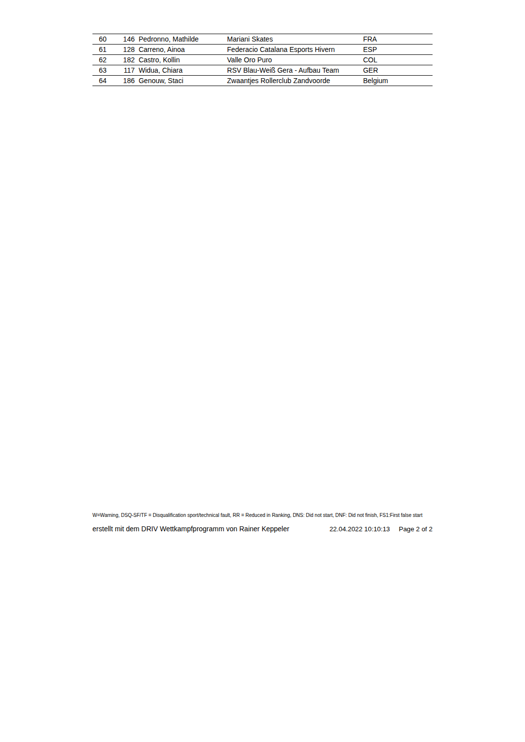| 60 | 146 | Pedronno, Mathilde | Mariani Skates | FRA |
| 61 | 128 | Carreno, Ainoa | Federacio Catalana Esports Hivern | ESP |
| 62 | 182 | Castro, Kollin | Valle Oro Puro | COL |
| 63 | 117 | Widua, Chiara | RSV Blau-Weiß Gera - Aufbau Team | GER |
| 64 | 186 | Genouw, Staci | Zwaantjes Rollerclub Zandvoorde | Belgium |
W=Warning, DSQ-SF/TF = Disqualification sport/technical fault, RR = Reduced in Ranking, DNS: Did not start, DNF: Did not finish, FS1:First false start
erstellt mit dem DRIV Wettkampfprogramm von Rainer Keppeler
22.04.2022 10:10:13Page 2 of 2